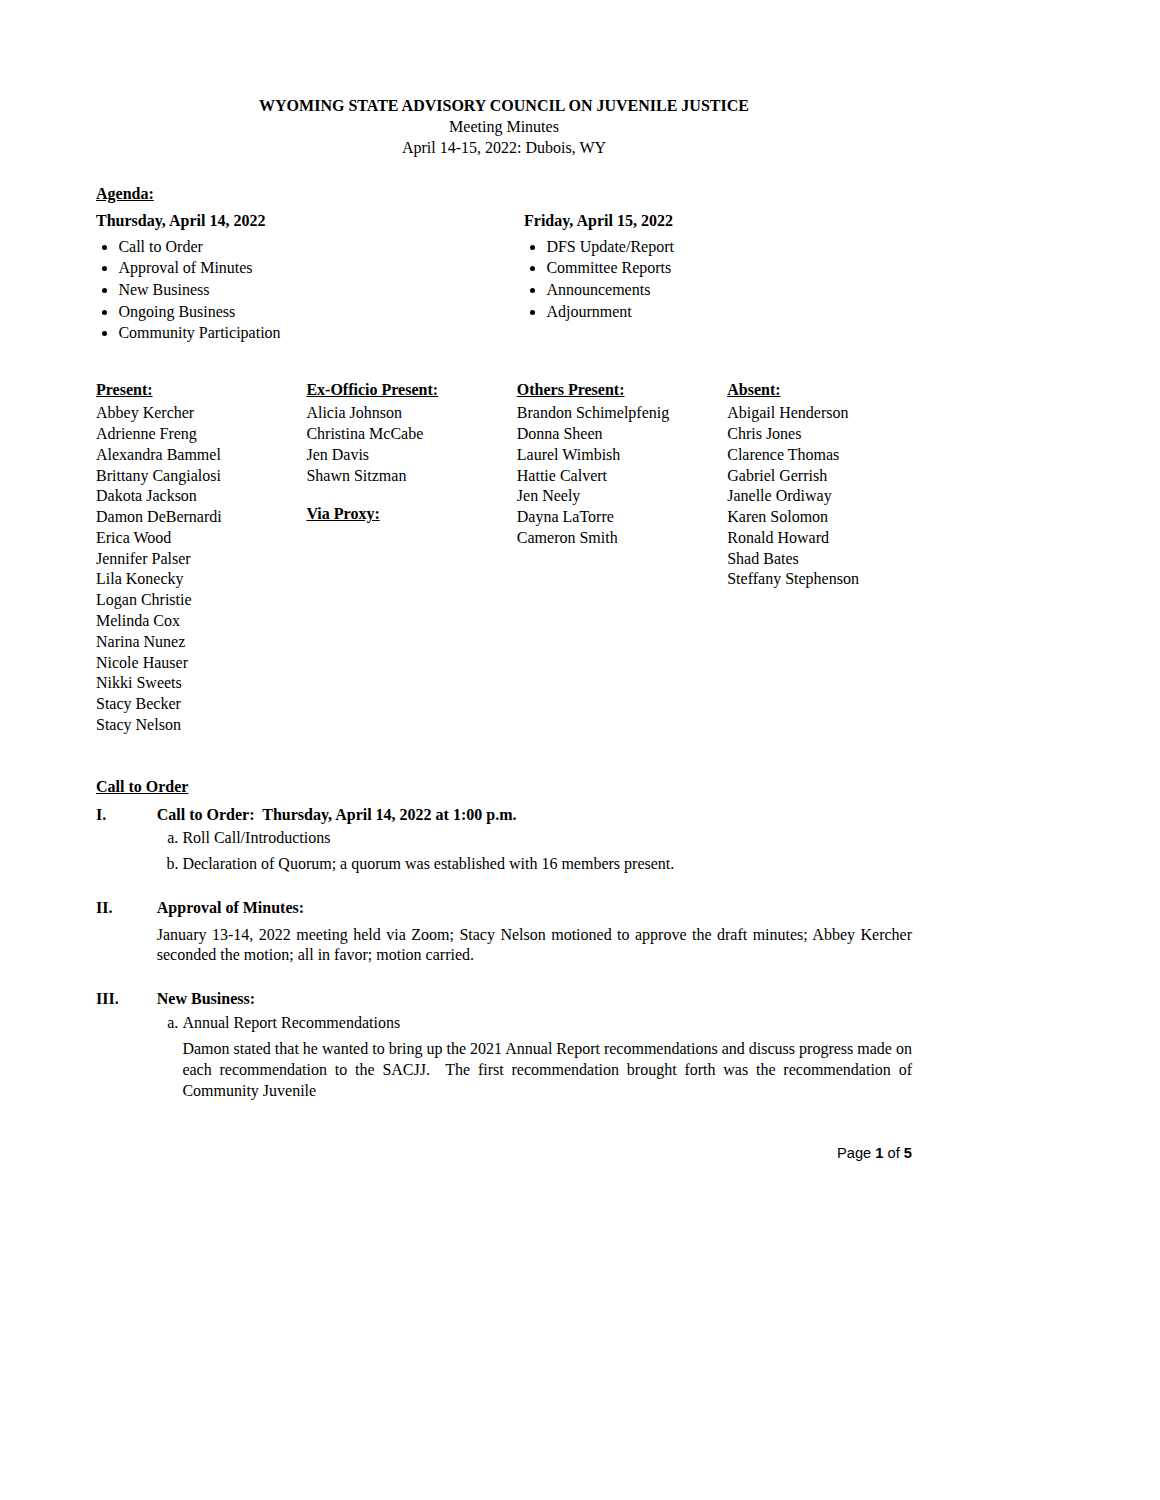Wyoming State Advisory Council on Juvenile Justice
Meeting Minutes
April 14-15, 2022: Dubois, WY
Agenda:
Thursday, April 14, 2022
Call to Order
Approval of Minutes
New Business
Ongoing Business
Community Participation
Friday, April 15, 2022
DFS Update/Report
Committee Reports
Announcements
Adjournment
Present:
Abbey Kercher
Adrienne Freng
Alexandra Bammel
Brittany Cangialosi
Dakota Jackson
Damon DeBernardi
Erica Wood
Jennifer Palser
Lila Konecky
Logan Christie
Melinda Cox
Narina Nunez
Nicole Hauser
Nikki Sweets
Stacy Becker
Stacy Nelson
Ex-Officio Present:
Alicia Johnson
Christina McCabe
Jen Davis
Shawn Sitzman
Via Proxy:
Others Present:
Brandon Schimelpfenig
Donna Sheen
Laurel Wimbish
Hattie Calvert
Jen Neely
Dayna LaTorre
Cameron Smith
Absent:
Abigail Henderson
Chris Jones
Clarence Thomas
Gabriel Gerrish
Janelle Ordiway
Karen Solomon
Ronald Howard
Shad Bates
Steffany Stephenson
Call to Order
Call to Order: Thursday, April 14, 2022 at 1:00 p.m.
Roll Call/Introductions
Declaration of Quorum; a quorum was established with 16 members present.
Approval of Minutes:
January 13-14, 2022 meeting held via Zoom; Stacy Nelson motioned to approve the draft minutes; Abbey Kercher seconded the motion; all in favor; motion carried.
New Business:
Annual Report Recommendations
Damon stated that he wanted to bring up the 2021 Annual Report recommendations and discuss progress made on each recommendation to the SACJJ. The first recommendation brought forth was the recommendation of Community Juvenile
Page 1 of 5